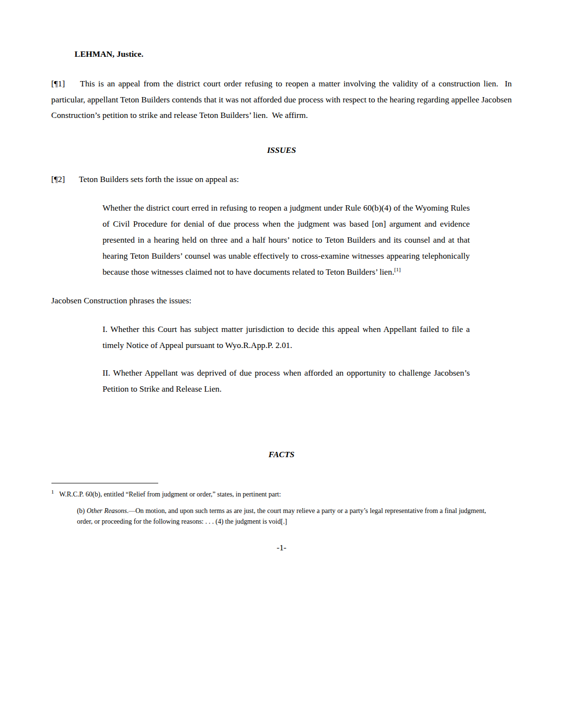LEHMAN, Justice.
[¶1] This is an appeal from the district court order refusing to reopen a matter involving the validity of a construction lien. In particular, appellant Teton Builders contends that it was not afforded due process with respect to the hearing regarding appellee Jacobsen Construction’s petition to strike and release Teton Builders’ lien. We affirm.
ISSUES
[¶2] Teton Builders sets forth the issue on appeal as:
Whether the district court erred in refusing to reopen a judgment under Rule 60(b)(4) of the Wyoming Rules of Civil Procedure for denial of due process when the judgment was based [on] argument and evidence presented in a hearing held on three and a half hours’ notice to Teton Builders and its counsel and at that hearing Teton Builders’ counsel was unable effectively to cross-examine witnesses appearing telephonically because those witnesses claimed not to have documents related to Teton Builders’ lien.[1]
Jacobsen Construction phrases the issues:
I. Whether this Court has subject matter jurisdiction to decide this appeal when Appellant failed to file a timely Notice of Appeal pursuant to Wyo.R.App.P. 2.01.
II. Whether Appellant was deprived of due process when afforded an opportunity to challenge Jacobsen’s Petition to Strike and Release Lien.
FACTS
1 W.R.C.P. 60(b), entitled “Relief from judgment or order,” states, in pertinent part:
(b) Other Reasons.—On motion, and upon such terms as are just, the court may relieve a party or a party’s legal representative from a final judgment, order, or proceeding for the following reasons: . . . (4) the judgment is void[.]
-1-